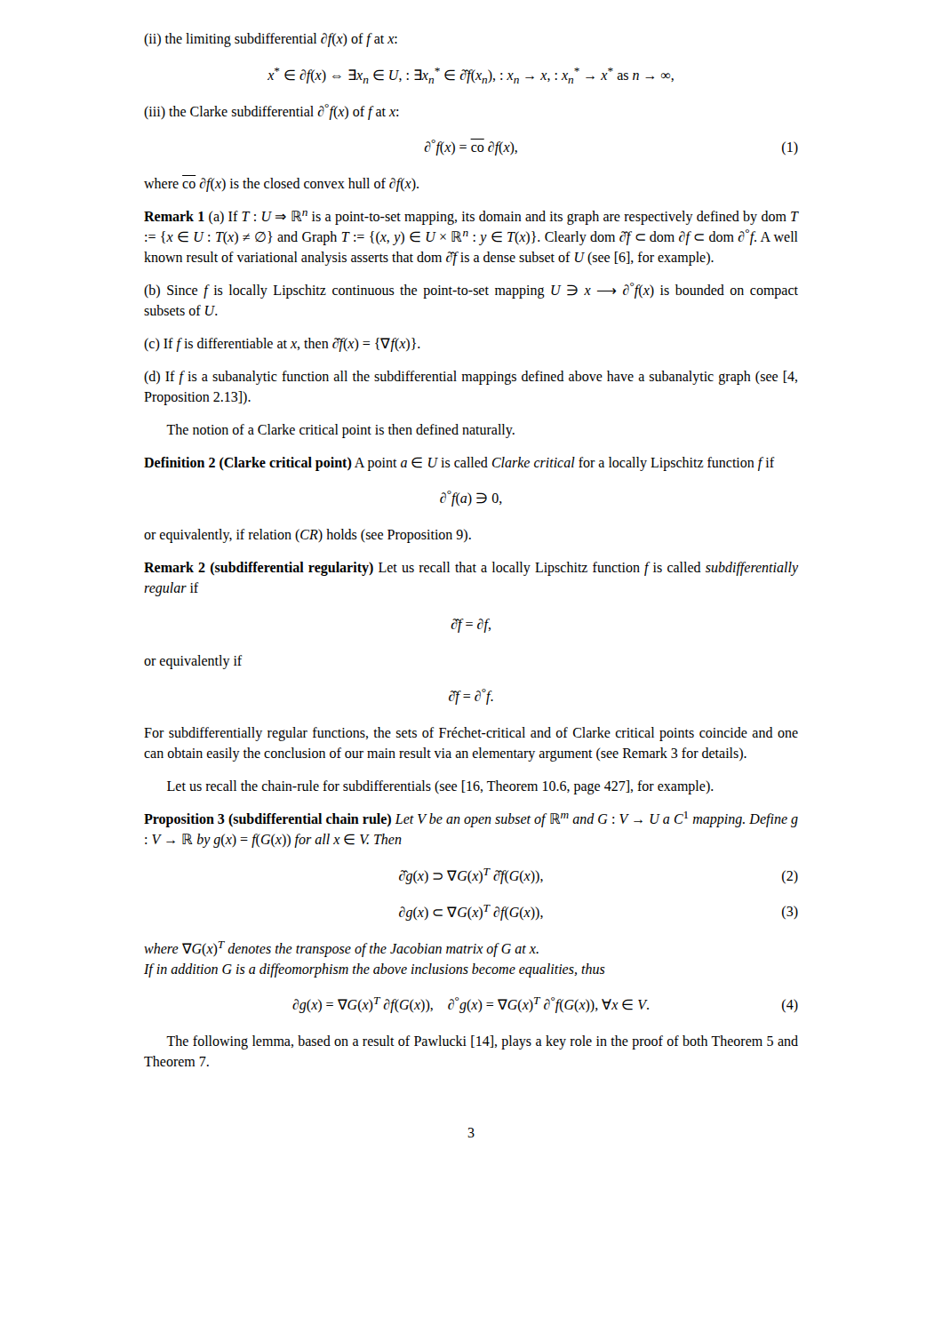(ii) the limiting subdifferential ∂f(x) of f at x:
x* ∈ ∂f(x) ⇔ ∃xn ∈ U, : ∃xn* ∈ ∂̂f(xn), : xn → x, : xn* → x* as n → ∞,
(iii) the Clarke subdifferential ∂°f(x) of f at x:
∂°f(x) = co ∂f(x), (1)
where co ∂f(x) is the closed convex hull of ∂f(x).
Remark 1 (a) If T : U ⇒ ℝn is a point-to-set mapping, its domain and its graph are respectively defined by dom T := {x ∈ U : T(x) ≠ ∅} and Graph T := {(x, y) ∈ U × ℝn : y ∈ T(x)}. Clearly dom ∂̂f ⊂ dom ∂f ⊂ dom ∂°f. A well known result of variational analysis asserts that dom ∂̂f is a dense subset of U (see [6], for example).
(b) Since f is locally Lipschitz continuous the point-to-set mapping U ∋ x ⟶ ∂°f(x) is bounded on compact subsets of U.
(c) If f is differentiable at x, then ∂̂f(x) = {∇f(x)}.
(d) If f is a subanalytic function all the subdifferential mappings defined above have a subanalytic graph (see [4, Proposition 2.13]).
The notion of a Clarke critical point is then defined naturally.
Definition 2 (Clarke critical point) A point a ∈ U is called Clarke critical for a locally Lipschitz function f if
∂°f(a) ∋ 0,
or equivalently, if relation (CR) holds (see Proposition 9).
Remark 2 (subdifferential regularity) Let us recall that a locally Lipschitz function f is called subdifferentially regular if
∂̂f = ∂f,
or equivalently if
∂̂f = ∂°f.
For subdifferentially regular functions, the sets of Fréchet-critical and of Clarke critical points coincide and one can obtain easily the conclusion of our main result via an elementary argument (see Remark 3 for details).
Let us recall the chain-rule for subdifferentials (see [16, Theorem 10.6, page 427], for example).
Proposition 3 (subdifferential chain rule) Let V be an open subset of ℝm and G : V → U a C1 mapping. Define g : V → ℝ by g(x) = f(G(x)) for all x ∈ V. Then
∂̂g(x) ⊃ ∇G(x)T ∂̂f(G(x)), (2)
∂g(x) ⊂ ∇G(x)T ∂f(G(x)), (3)
where ∇G(x)T denotes the transpose of the Jacobian matrix of G at x.
If in addition G is a diffeomorphism the above inclusions become equalities, thus
∂g(x) = ∇G(x)T ∂f(G(x)), ∂°g(x) = ∇G(x)T ∂°f(G(x)), ∀x ∈ V. (4)
The following lemma, based on a result of Pawlucki [14], plays a key role in the proof of both Theorem 5 and Theorem 7.
3